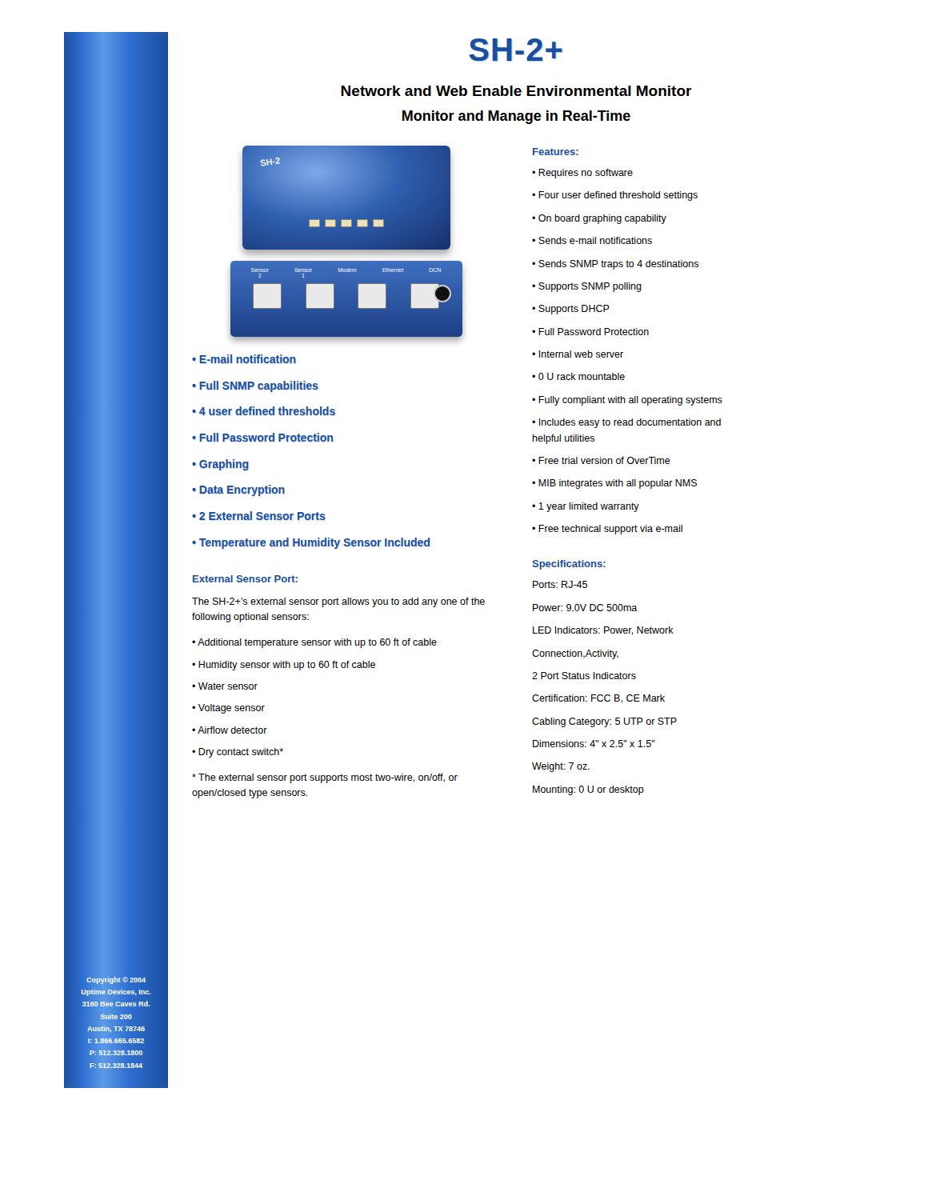Copyright © 2004
Uptime Devices, Inc.
3160 Bee Caves Rd.
Suite 200
Austin, TX 78746
I: 1.866.665.6582
P: 512.328.1800
F: 512.328.1844
SH-2+
Network and Web Enable Environmental Monitor
Monitor and Manage in Real-Time
SH-2
Sensor
2 Sensor
1 Modem Ethernet DCN
E-mail notification
Full SNMP capabilities
4 user defined thresholds
Full Password Protection
Graphing
Data Encryption
2 External Sensor Ports
Temperature and Humidity Sensor Included
External Sensor Port:
The SH-2+’s external sensor port allows you to add any one of the following optional sensors:
Additional temperature sensor with up to 60 ft of cable
Humidity sensor with up to 60 ft of cable
Water sensor
Voltage sensor
Airflow detector
Dry contact switch*
* The external sensor port supports most two-wire, on/off, or open/closed type sensors.
Features:
Requires no software
Four user defined threshold settings
On board graphing capability
Sends e-mail notifications
Sends SNMP traps to 4 destinations
Supports SNMP polling
Supports DHCP
Full Password Protection
Internal web server
0 U rack mountable
Fully compliant with all operating systems
Includes easy to read documentation and
helpful utilities
Free trial version of OverTime
MIB integrates with all popular NMS
1 year limited warranty
Free technical support via e-mail
Specifications:
Ports: RJ-45
Power: 9.0V DC 500ma
LED Indicators: Power, Network
Connection,Activity,
2 Port Status Indicators
Certification: FCC B, CE Mark
Cabling Category: 5 UTP or STP
Dimensions: 4" x 2.5" x 1.5"
Weight: 7 oz.
Mounting: 0 U or desktop